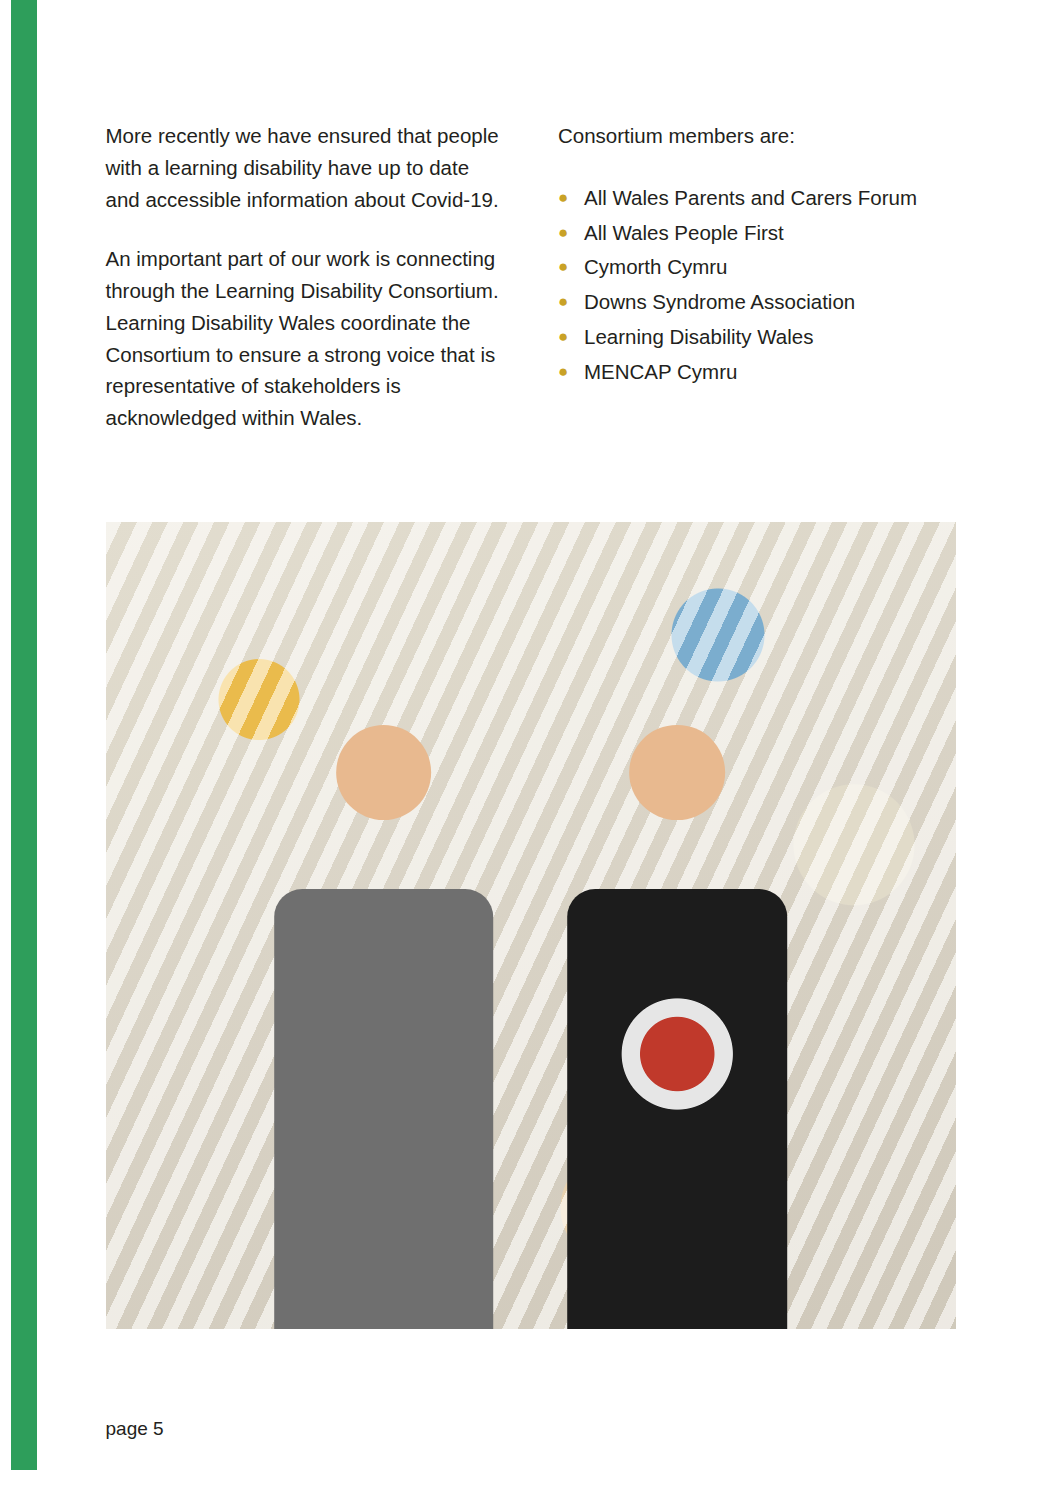More recently we have ensured that people with a learning disability have up to date and accessible information about Covid-19.
An important part of our work is connecting through the Learning Disability Consortium. Learning Disability Wales coordinate the Consortium to ensure a strong voice that is representative of stakeholders is acknowledged within Wales.
Consortium members are:
All Wales Parents and Carers Forum
All Wales People First
Cymorth Cymru
Downs Syndrome Association
Learning Disability Wales
MENCAP Cymru
page 5